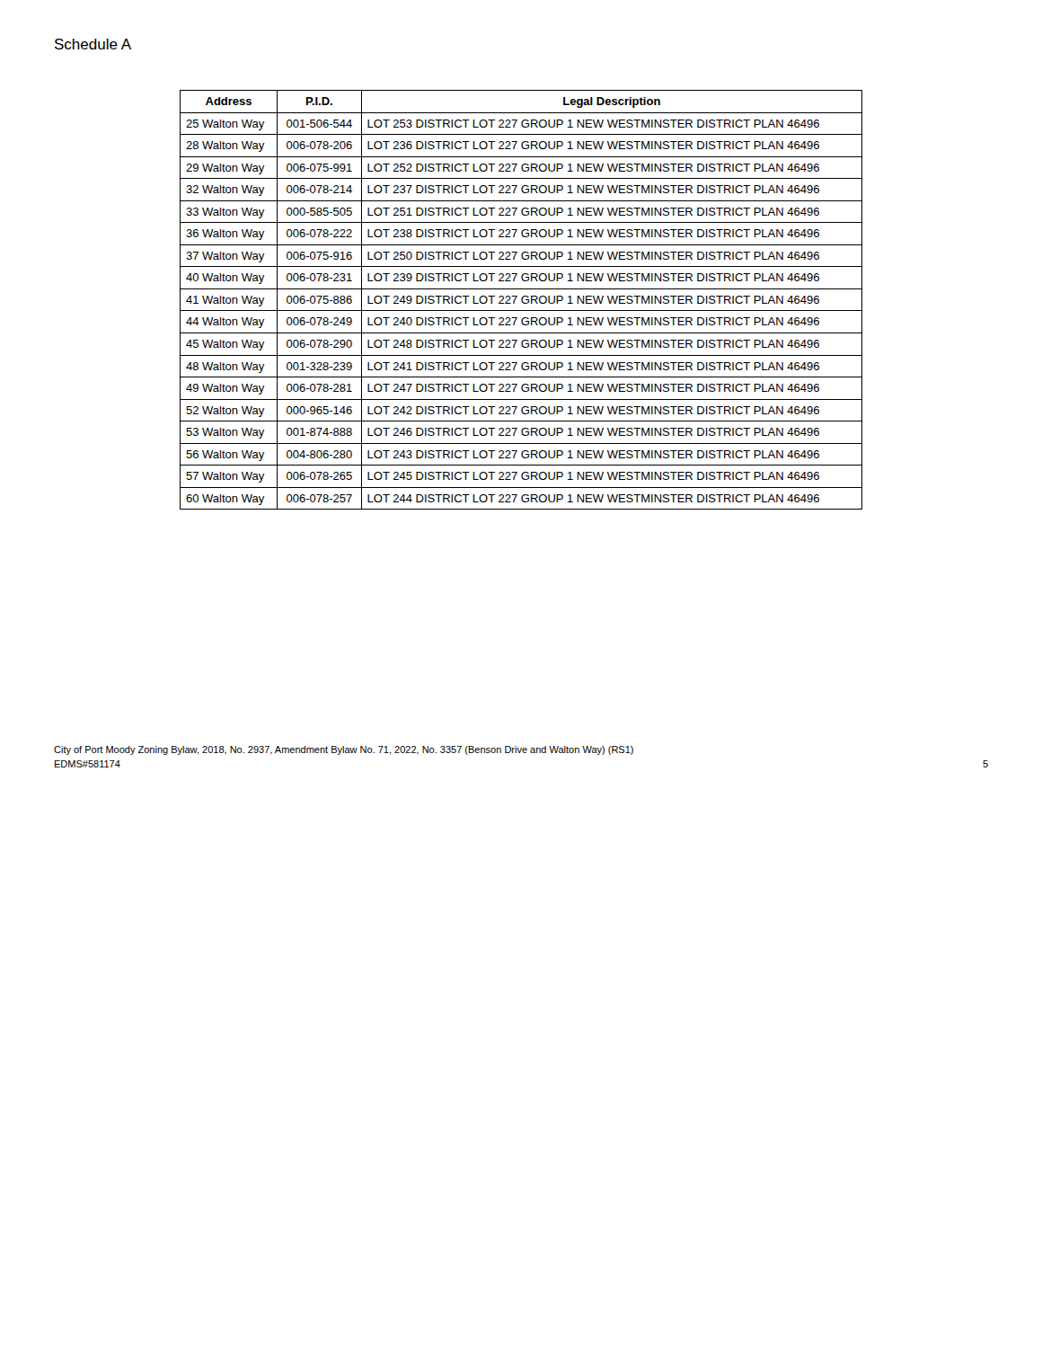Schedule A
| Address | P.I.D. | Legal Description |
| --- | --- | --- |
| 25 Walton Way | 001-506-544 | LOT 253 DISTRICT LOT 227 GROUP 1 NEW WESTMINSTER DISTRICT PLAN 46496 |
| 28 Walton Way | 006-078-206 | LOT 236 DISTRICT LOT 227 GROUP 1 NEW WESTMINSTER DISTRICT PLAN 46496 |
| 29 Walton Way | 006-075-991 | LOT 252 DISTRICT LOT 227 GROUP 1 NEW WESTMINSTER DISTRICT PLAN 46496 |
| 32 Walton Way | 006-078-214 | LOT 237 DISTRICT LOT 227 GROUP 1 NEW WESTMINSTER DISTRICT PLAN 46496 |
| 33 Walton Way | 000-585-505 | LOT 251 DISTRICT LOT 227 GROUP 1 NEW WESTMINSTER DISTRICT PLAN 46496 |
| 36 Walton Way | 006-078-222 | LOT 238 DISTRICT LOT 227 GROUP 1 NEW WESTMINSTER DISTRICT PLAN 46496 |
| 37 Walton Way | 006-075-916 | LOT 250 DISTRICT LOT 227 GROUP 1 NEW WESTMINSTER DISTRICT PLAN 46496 |
| 40 Walton Way | 006-078-231 | LOT 239 DISTRICT LOT 227 GROUP 1 NEW WESTMINSTER DISTRICT PLAN 46496 |
| 41 Walton Way | 006-075-886 | LOT 249 DISTRICT LOT 227 GROUP 1 NEW WESTMINSTER DISTRICT PLAN 46496 |
| 44 Walton Way | 006-078-249 | LOT 240 DISTRICT LOT 227 GROUP 1 NEW WESTMINSTER DISTRICT PLAN 46496 |
| 45 Walton Way | 006-078-290 | LOT 248 DISTRICT LOT 227 GROUP 1 NEW WESTMINSTER DISTRICT PLAN 46496 |
| 48 Walton Way | 001-328-239 | LOT 241 DISTRICT LOT 227 GROUP 1 NEW WESTMINSTER DISTRICT PLAN 46496 |
| 49 Walton Way | 006-078-281 | LOT 247 DISTRICT LOT 227 GROUP 1 NEW WESTMINSTER DISTRICT PLAN 46496 |
| 52 Walton Way | 000-965-146 | LOT 242 DISTRICT LOT 227 GROUP 1 NEW WESTMINSTER DISTRICT PLAN 46496 |
| 53 Walton Way | 001-874-888 | LOT 246 DISTRICT LOT 227 GROUP 1 NEW WESTMINSTER DISTRICT PLAN 46496 |
| 56 Walton Way | 004-806-280 | LOT 243 DISTRICT LOT 227 GROUP 1 NEW WESTMINSTER DISTRICT PLAN 46496 |
| 57 Walton Way | 006-078-265 | LOT 245 DISTRICT LOT 227 GROUP 1 NEW WESTMINSTER DISTRICT PLAN 46496 |
| 60 Walton Way | 006-078-257 | LOT 244 DISTRICT LOT 227 GROUP 1 NEW WESTMINSTER DISTRICT PLAN 46496 |
City of Port Moody Zoning Bylaw, 2018, No. 2937, Amendment Bylaw No. 71, 2022, No. 3357 (Benson Drive and Walton Way) (RS1)
EDMS#581174 5